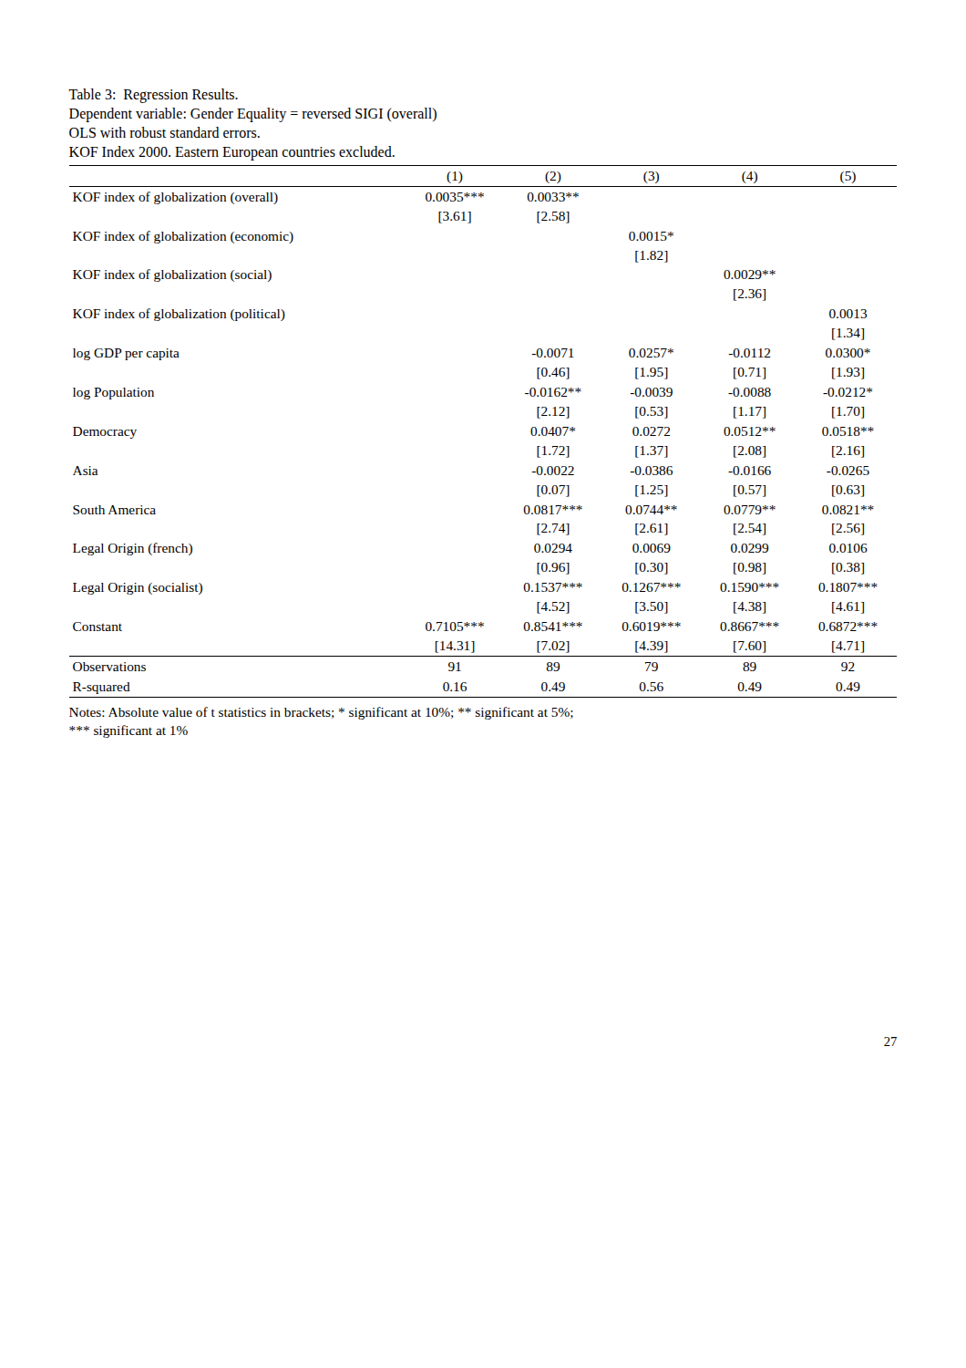Table 3: Regression Results.
Dependent variable: Gender Equality = reversed SIGI (overall)
OLS with robust standard errors.
KOF Index 2000. Eastern European countries excluded.
| | (1) | (2) | (3) | (4) | (5) |
| --- | --- | --- | --- | --- | --- |
| KOF index of globalization (overall) | 0.0035*** | 0.0033** | | | |
| | [3.61] | [2.58] | | | |
| KOF index of globalization (economic) | | | 0.0015* | | |
| | | | [1.82] | | |
| KOF index of globalization (social) | | | | 0.0029** | |
| | | | | [2.36] | |
| KOF index of globalization (political) | | | | | 0.0013 |
| | | | | | [1.34] |
| log GDP per capita | | -0.0071 | 0.0257* | -0.0112 | 0.0300* |
| | | [0.46] | [1.95] | [0.71] | [1.93] |
| log Population | | -0.0162** | -0.0039 | -0.0088 | -0.0212* |
| | | [2.12] | [0.53] | [1.17] | [1.70] |
| Democracy | | 0.0407* | 0.0272 | 0.0512** | 0.0518** |
| | | [1.72] | [1.37] | [2.08] | [2.16] |
| Asia | | -0.0022 | -0.0386 | -0.0166 | -0.0265 |
| | | [0.07] | [1.25] | [0.57] | [0.63] |
| South America | | 0.0817*** | 0.0744** | 0.0779** | 0.0821** |
| | | [2.74] | [2.61] | [2.54] | [2.56] |
| Legal Origin (french) | | 0.0294 | 0.0069 | 0.0299 | 0.0106 |
| | | [0.96] | [0.30] | [0.98] | [0.38] |
| Legal Origin (socialist) | | 0.1537*** | 0.1267*** | 0.1590*** | 0.1807*** |
| | | [4.52] | [3.50] | [4.38] | [4.61] |
| Constant | 0.7105*** | 0.8541*** | 0.6019*** | 0.8667*** | 0.6872*** |
| | [14.31] | [7.02] | [4.39] | [7.60] | [4.71] |
| Observations | 91 | 89 | 79 | 89 | 92 |
| R-squared | 0.16 | 0.49 | 0.56 | 0.49 | 0.49 |
Notes: Absolute value of t statistics in brackets; * significant at 10%; ** significant at 5%;
*** significant at 1%
27